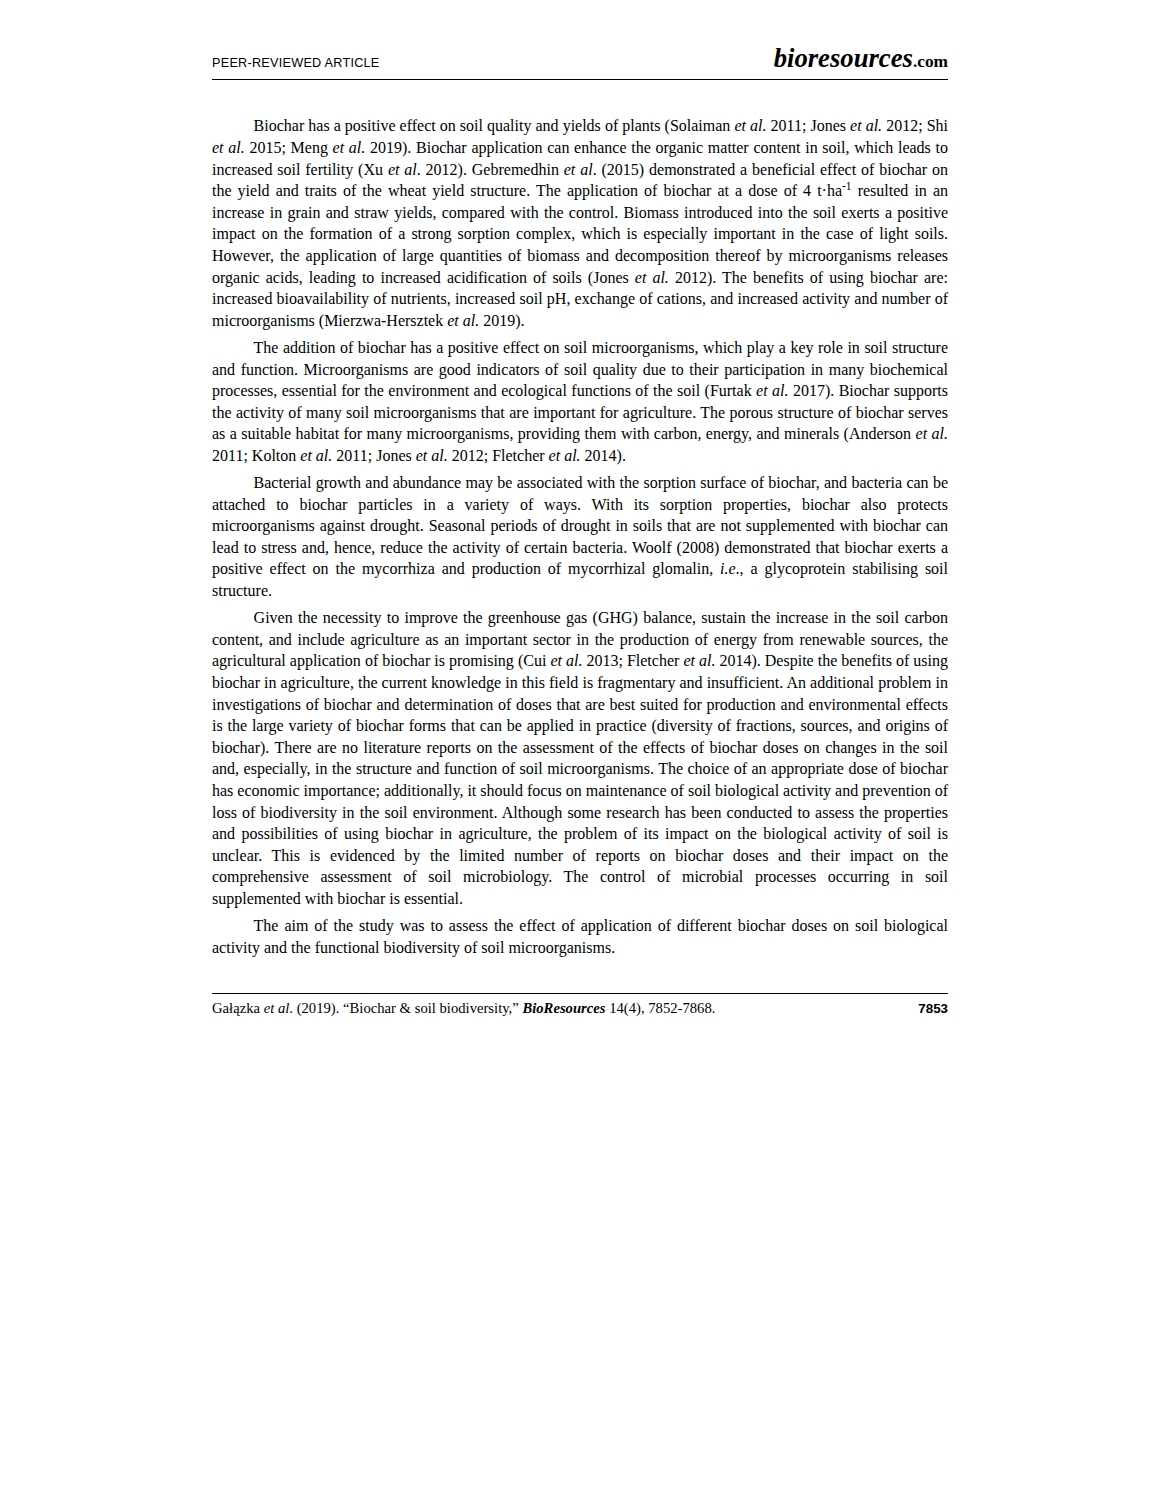PEER-REVIEWED ARTICLE bioresources.com
Biochar has a positive effect on soil quality and yields of plants (Solaiman et al. 2011; Jones et al. 2012; Shi et al. 2015; Meng et al. 2019). Biochar application can enhance the organic matter content in soil, which leads to increased soil fertility (Xu et al. 2012). Gebremedhin et al. (2015) demonstrated a beneficial effect of biochar on the yield and traits of the wheat yield structure. The application of biochar at a dose of 4 t·ha-1 resulted in an increase in grain and straw yields, compared with the control. Biomass introduced into the soil exerts a positive impact on the formation of a strong sorption complex, which is especially important in the case of light soils. However, the application of large quantities of biomass and decomposition thereof by microorganisms releases organic acids, leading to increased acidification of soils (Jones et al. 2012). The benefits of using biochar are: increased bioavailability of nutrients, increased soil pH, exchange of cations, and increased activity and number of microorganisms (Mierzwa-Hersztek et al. 2019).
The addition of biochar has a positive effect on soil microorganisms, which play a key role in soil structure and function. Microorganisms are good indicators of soil quality due to their participation in many biochemical processes, essential for the environment and ecological functions of the soil (Furtak et al. 2017). Biochar supports the activity of many soil microorganisms that are important for agriculture. The porous structure of biochar serves as a suitable habitat for many microorganisms, providing them with carbon, energy, and minerals (Anderson et al. 2011; Kolton et al. 2011; Jones et al. 2012; Fletcher et al. 2014).
Bacterial growth and abundance may be associated with the sorption surface of biochar, and bacteria can be attached to biochar particles in a variety of ways. With its sorption properties, biochar also protects microorganisms against drought. Seasonal periods of drought in soils that are not supplemented with biochar can lead to stress and, hence, reduce the activity of certain bacteria. Woolf (2008) demonstrated that biochar exerts a positive effect on the mycorrhiza and production of mycorrhizal glomalin, i.e., a glycoprotein stabilising soil structure.
Given the necessity to improve the greenhouse gas (GHG) balance, sustain the increase in the soil carbon content, and include agriculture as an important sector in the production of energy from renewable sources, the agricultural application of biochar is promising (Cui et al. 2013; Fletcher et al. 2014). Despite the benefits of using biochar in agriculture, the current knowledge in this field is fragmentary and insufficient. An additional problem in investigations of biochar and determination of doses that are best suited for production and environmental effects is the large variety of biochar forms that can be applied in practice (diversity of fractions, sources, and origins of biochar). There are no literature reports on the assessment of the effects of biochar doses on changes in the soil and, especially, in the structure and function of soil microorganisms. The choice of an appropriate dose of biochar has economic importance; additionally, it should focus on maintenance of soil biological activity and prevention of loss of biodiversity in the soil environment. Although some research has been conducted to assess the properties and possibilities of using biochar in agriculture, the problem of its impact on the biological activity of soil is unclear. This is evidenced by the limited number of reports on biochar doses and their impact on the comprehensive assessment of soil microbiology. The control of microbial processes occurring in soil supplemented with biochar is essential.
The aim of the study was to assess the effect of application of different biochar doses on soil biological activity and the functional biodiversity of soil microorganisms.
Gałązka et al. (2019). “Biochar & soil biodiversity,” BioResources 14(4), 7852-7868. 7853